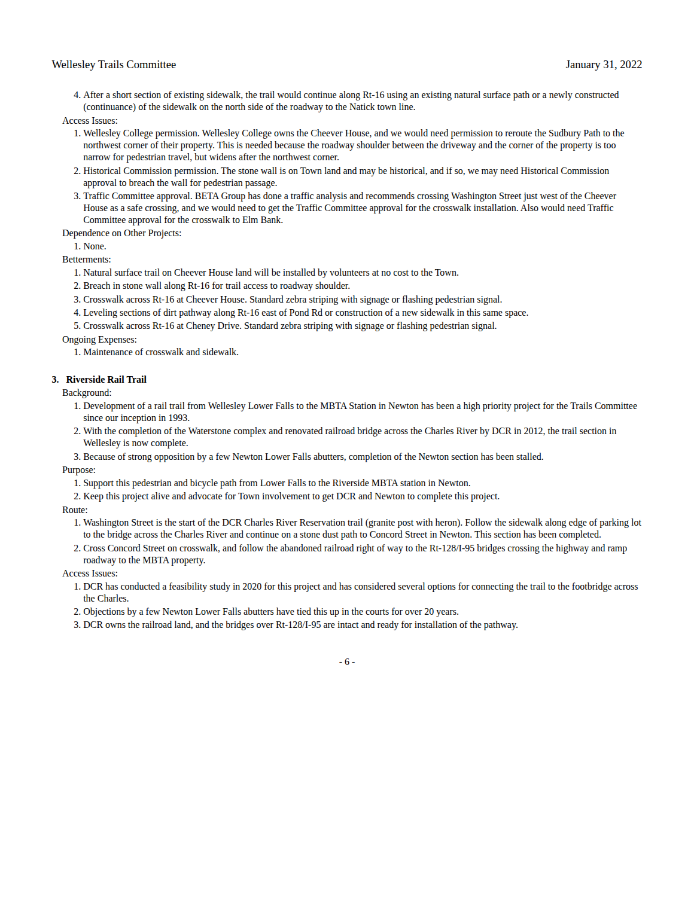Wellesley Trails Committee January 31, 2022
After a short section of existing sidewalk, the trail would continue along Rt-16 using an existing natural surface path or a newly constructed (continuance) of the sidewalk on the north side of the roadway to the Natick town line.
Access Issues:
Wellesley College permission. Wellesley College owns the Cheever House, and we would need permission to reroute the Sudbury Path to the northwest corner of their property. This is needed because the roadway shoulder between the driveway and the corner of the property is too narrow for pedestrian travel, but widens after the northwest corner.
Historical Commission permission. The stone wall is on Town land and may be historical, and if so, we may need Historical Commission approval to breach the wall for pedestrian passage.
Traffic Committee approval. BETA Group has done a traffic analysis and recommends crossing Washington Street just west of the Cheever House as a safe crossing, and we would need to get the Traffic Committee approval for the crosswalk installation. Also would need Traffic Committee approval for the crosswalk to Elm Bank.
Dependence on Other Projects:
None.
Betterments:
Natural surface trail on Cheever House land will be installed by volunteers at no cost to the Town.
Breach in stone wall along Rt-16 for trail access to roadway shoulder.
Crosswalk across Rt-16 at Cheever House. Standard zebra striping with signage or flashing pedestrian signal.
Leveling sections of dirt pathway along Rt-16 east of Pond Rd or construction of a new sidewalk in this same space.
Crosswalk across Rt-16 at Cheney Drive. Standard zebra striping with signage or flashing pedestrian signal.
Ongoing Expenses:
Maintenance of crosswalk and sidewalk.
3. Riverside Rail Trail
Background:
Development of a rail trail from Wellesley Lower Falls to the MBTA Station in Newton has been a high priority project for the Trails Committee since our inception in 1993.
With the completion of the Waterstone complex and renovated railroad bridge across the Charles River by DCR in 2012, the trail section in Wellesley is now complete.
Because of strong opposition by a few Newton Lower Falls abutters, completion of the Newton section has been stalled.
Purpose:
Support this pedestrian and bicycle path from Lower Falls to the Riverside MBTA station in Newton.
Keep this project alive and advocate for Town involvement to get DCR and Newton to complete this project.
Route:
Washington Street is the start of the DCR Charles River Reservation trail (granite post with heron). Follow the sidewalk along edge of parking lot to the bridge across the Charles River and continue on a stone dust path to Concord Street in Newton. This section has been completed.
Cross Concord Street on crosswalk, and follow the abandoned railroad right of way to the Rt-128/I-95 bridges crossing the highway and ramp roadway to the MBTA property.
Access Issues:
DCR has conducted a feasibility study in 2020 for this project and has considered several options for connecting the trail to the footbridge across the Charles.
Objections by a few Newton Lower Falls abutters have tied this up in the courts for over 20 years.
DCR owns the railroad land, and the bridges over Rt-128/I-95 are intact and ready for installation of the pathway.
- 6 -